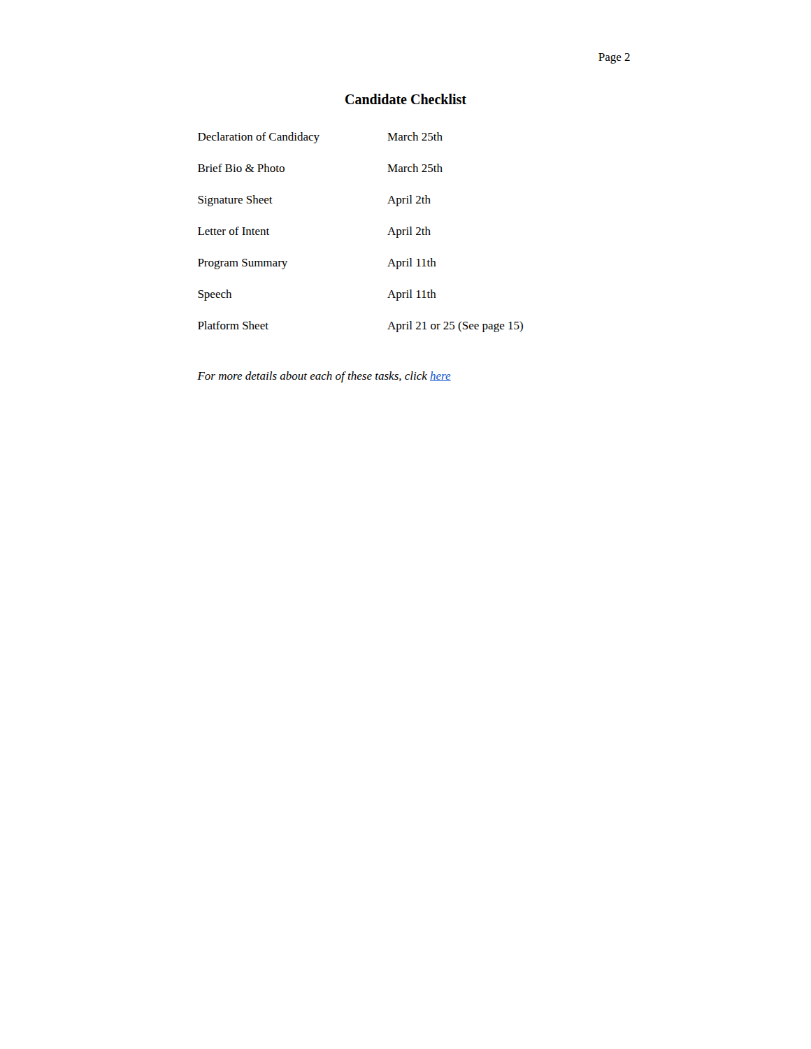Page 2
Candidate Checklist
| Declaration of Candidacy | March 25th |
| Brief Bio & Photo | March 25th |
| Signature Sheet | April 2th |
| Letter of Intent | April 2th |
| Program Summary | April 11th |
| Speech | April 11th |
| Platform Sheet | April 21 or 25 (See page 15) |
For more details about each of these tasks, click here